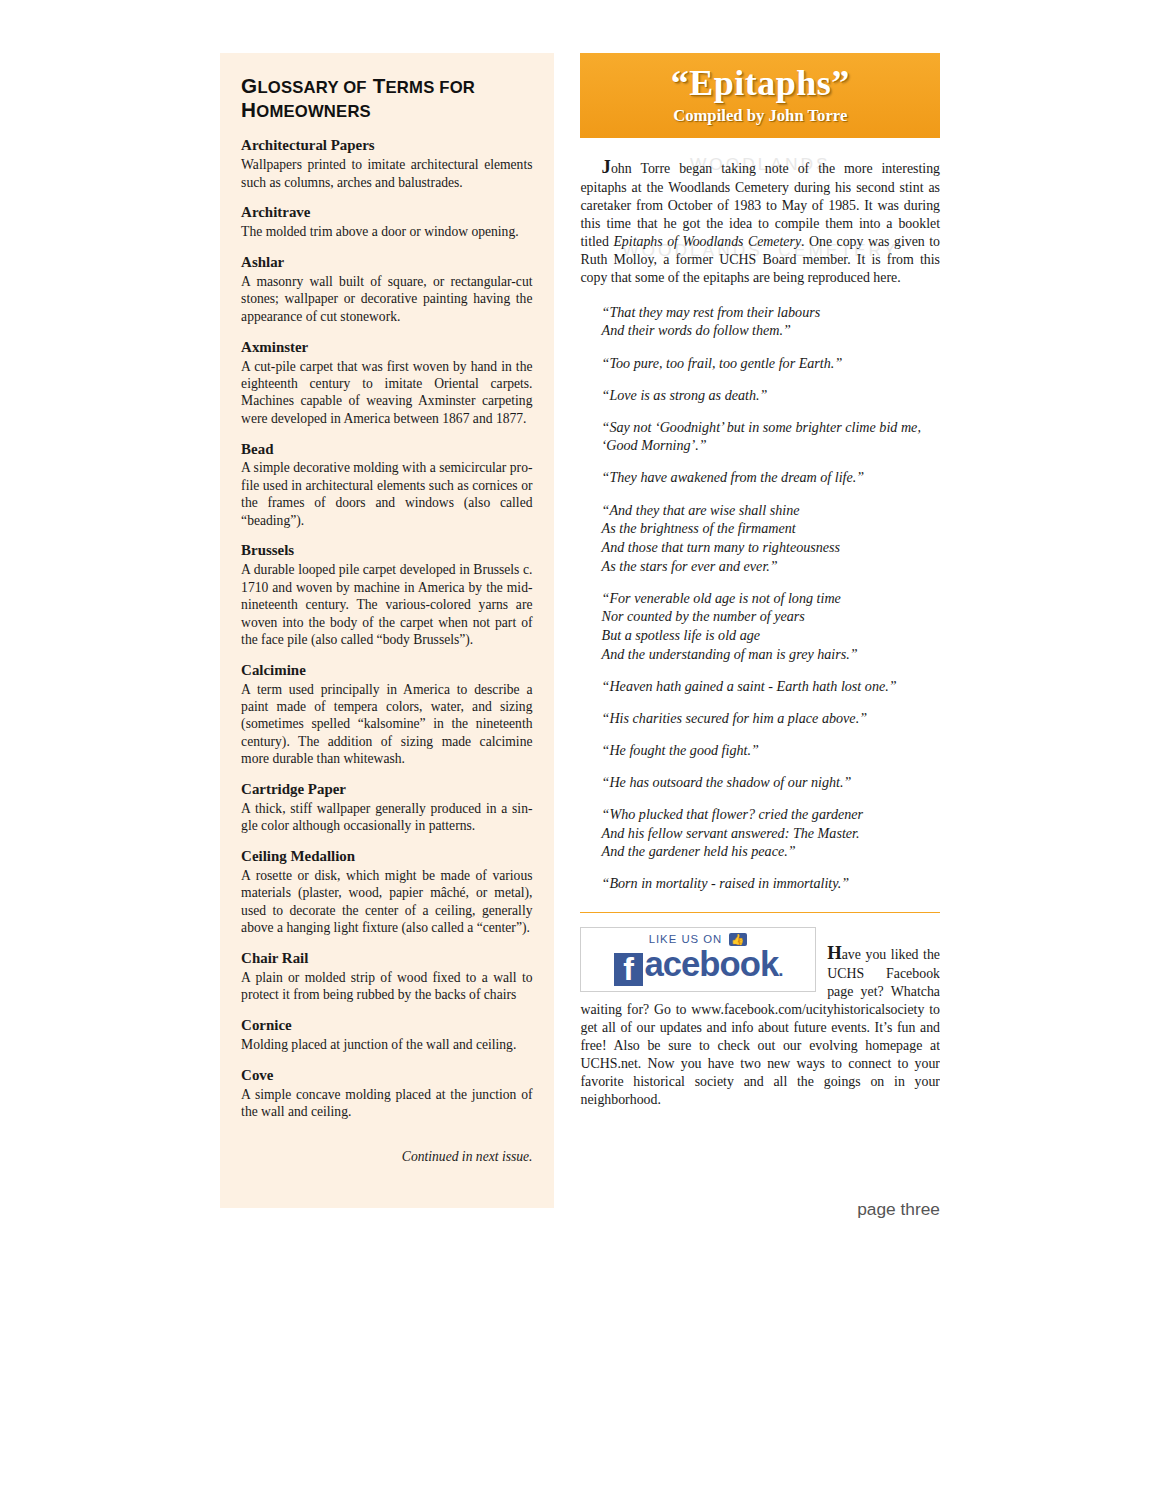GLOSSARY OF TERMS FOR HOMEOWNERS
Architectural Papers
Wallpapers printed to imitate architectural elements such as columns, arches and balustrades.
Architrave
The molded trim above a door or window opening.
Ashlar
A masonry wall built of square, or rectangular-cut stones; wallpaper or decorative painting having the appearance of cut stonework.
Axminster
A cut-pile carpet that was first woven by hand in the eighteenth century to imitate Oriental carpets. Machines capable of weaving Axminster carpeting were developed in America between 1867 and 1877.
Bead
A simple decorative molding with a semicircular profile used in architectural elements such as cornices or the frames of doors and windows (also called “beading”).
Brussels
A durable looped pile carpet developed in Brussels c. 1710 and woven by machine in America by the mid-nineteenth century. The various-colored yarns are woven into the body of the carpet when not part of the face pile (also called “body Brussels”).
Calcimine
A term used principally in America to describe a paint made of tempera colors, water, and sizing (sometimes spelled “kalsomine” in the nineteenth century). The addition of sizing made calcimine more durable than whitewash.
Cartridge Paper
A thick, stiff wallpaper generally produced in a single color although occasionally in patterns.
Ceiling Medallion
A rosette or disk, which might be made of various materials (plaster, wood, papier mâché, or metal), used to decorate the center of a ceiling, generally above a hanging light fixture (also called a “center”).
Chair Rail
A plain or molded strip of wood fixed to a wall to protect it from being rubbed by the backs of chairs
Cornice
Molding placed at junction of the wall and ceiling.
Cove
A simple concave molding placed at the junction of the wall and ceiling.
Continued in next issue.
“Epitaphs”
Compiled by John Torre
WOODLANDS
WOODLANDS CEMETERY
John Torre began taking note of the more interesting epitaphs at the Woodlands Cemetery during his second stint as caretaker from October of 1983 to May of 1985. It was during this time that he got the idea to compile them into a booklet titled Epitaphs of Woodlands Cemetery. One copy was given to Ruth Molloy, a former UCHS Board member. It is from this copy that some of the epitaphs are being reproduced here.
“That they may rest from their labours
And their words do follow them.”
“Too pure, too frail, too gentle for Earth.”
“Love is as strong as death.”
“Say not ‘Goodnight’ but in some brighter clime bid me, ‘Good Morning’.”
“They have awakened from the dream of life.”
“And they that are wise shall shine
As the brightness of the firmament
And those that turn many to righteousness
As the stars for ever and ever.”
“For venerable old age is not of long time
Nor counted by the number of years
But a spotless life is old age
And the understanding of man is grey hairs.”
“Heaven hath gained a saint - Earth hath lost one.”
“His charities secured for him a place above.”
“He fought the good fight.”
“He has outsoard the shadow of our night.”
“Who plucked that flower? cried the gardener
And his fellow servant answered: The Master.
And the gardener held his peace.”
“Born in mortality - raised in immortality.”
LIKE US ON 👍
facebook.
Have you liked the UCHS Facebook page yet? Whatcha waiting for? Go to www.facebook.com/ucityhistoricalsociety to get all of our updates and info about future events. It’s fun and free! Also be sure to check out our evolving homepage at UCHS.net. Now you have two new ways to connect to your favorite historical society and all the goings on in your neighborhood.
page three